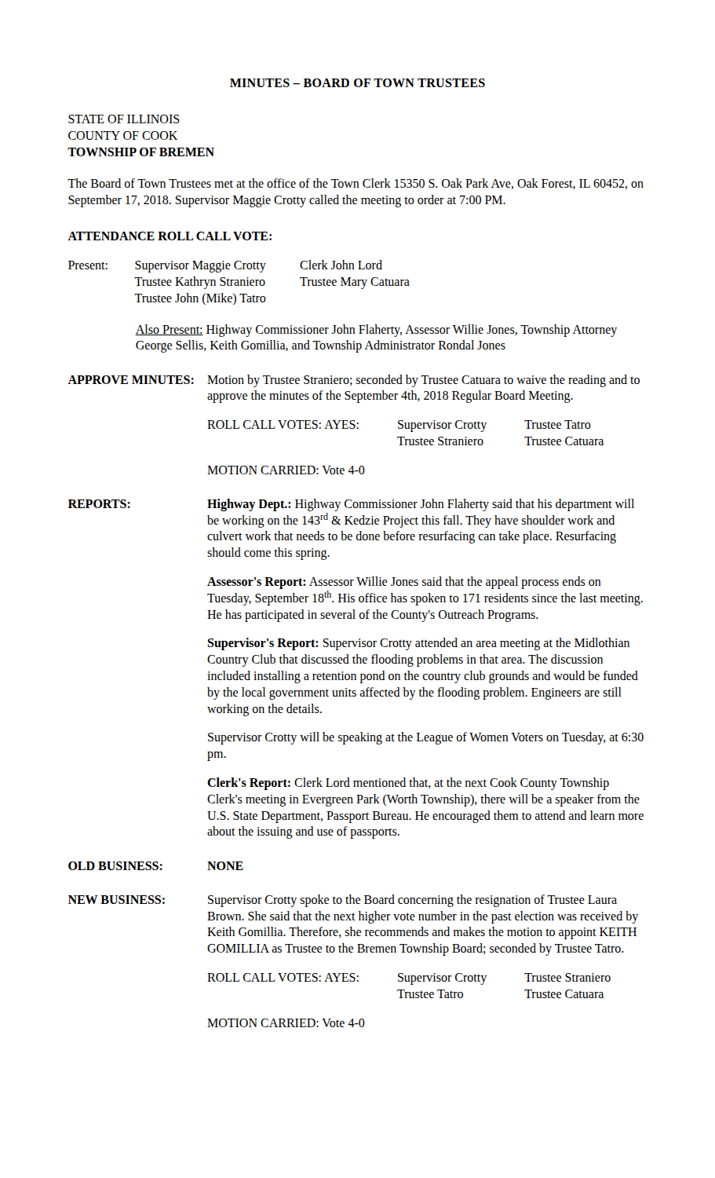MINUTES – BOARD OF TOWN TRUSTEES
STATE OF ILLINOIS
COUNTY OF COOK
TOWNSHIP OF BREMEN
The Board of Town Trustees met at the office of the Town Clerk 15350 S. Oak Park Ave, Oak Forest, IL 60452, on September 17, 2018. Supervisor Maggie Crotty called the meeting to order at 7:00 PM.
ATTENDANCE ROLL CALL VOTE:
| Present: | Supervisor Maggie Crotty | Clerk John Lord |
| | Trustee Kathryn Straniero | Trustee Mary Catuara |
| | Trustee John (Mike) Tatro | |
Also Present: Highway Commissioner John Flaherty, Assessor Willie Jones, Township Attorney George Sellis, Keith Gomillia, and Township Administrator Rondal Jones
APPROVE MINUTES:
Motion by Trustee Straniero; seconded by Trustee Catuara to waive the reading and to approve the minutes of the September 4th, 2018 Regular Board Meeting.
| ROLL CALL VOTES: AYES: | Supervisor Crotty | Trustee Tatro |
| | Trustee Straniero | Trustee Catuara |
MOTION CARRIED: Vote 4-0
REPORTS:
Highway Dept.: Highway Commissioner John Flaherty said that his department will be working on the 143rd & Kedzie Project this fall. They have shoulder work and culvert work that needs to be done before resurfacing can take place. Resurfacing should come this spring.
Assessor's Report: Assessor Willie Jones said that the appeal process ends on Tuesday, September 18th. His office has spoken to 171 residents since the last meeting. He has participated in several of the County's Outreach Programs.
Supervisor's Report: Supervisor Crotty attended an area meeting at the Midlothian Country Club that discussed the flooding problems in that area. The discussion included installing a retention pond on the country club grounds and would be funded by the local government units affected by the flooding problem. Engineers are still working on the details.
Supervisor Crotty will be speaking at the League of Women Voters on Tuesday, at 6:30 pm.
Clerk's Report: Clerk Lord mentioned that, at the next Cook County Township Clerk's meeting in Evergreen Park (Worth Township), there will be a speaker from the U.S. State Department, Passport Bureau. He encouraged them to attend and learn more about the issuing and use of passports.
OLD BUSINESS:
NONE
NEW BUSINESS:
Supervisor Crotty spoke to the Board concerning the resignation of Trustee Laura Brown. She said that the next higher vote number in the past election was received by Keith Gomillia. Therefore, she recommends and makes the motion to appoint KEITH GOMILLIA as Trustee to the Bremen Township Board; seconded by Trustee Tatro.
| ROLL CALL VOTES: AYES: | Supervisor Crotty | Trustee Straniero |
| | Trustee Tatro | Trustee Catuara |
MOTION CARRIED: Vote 4-0